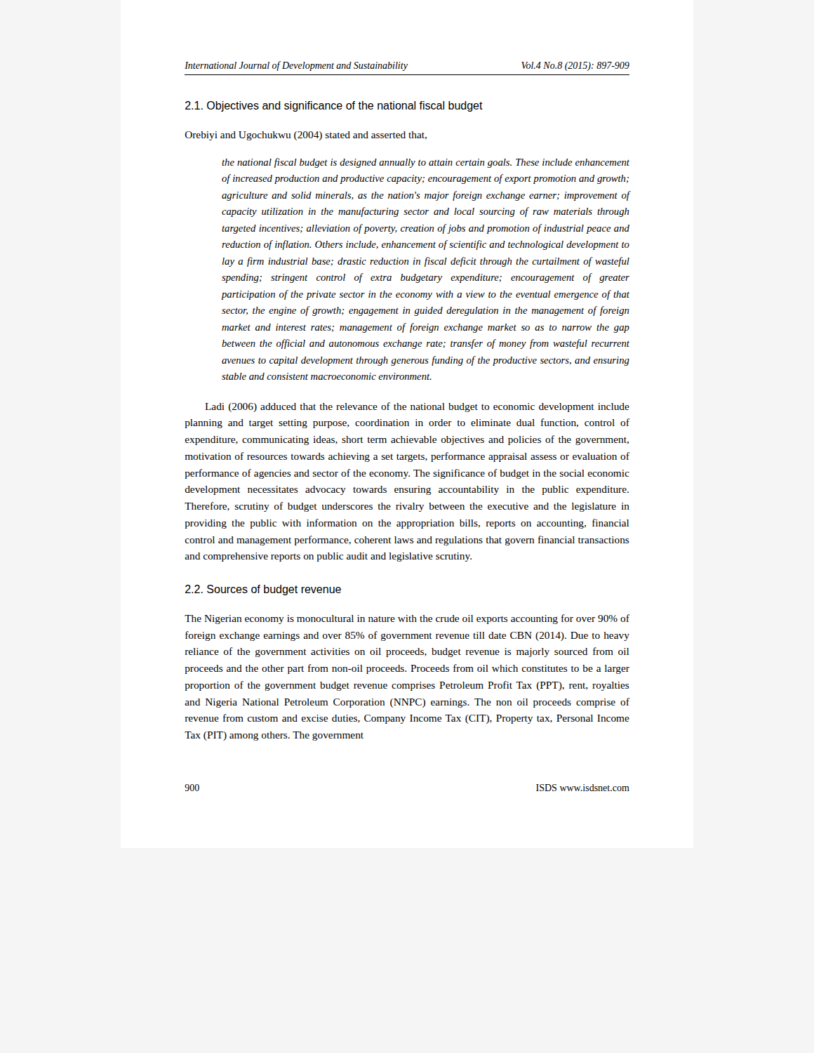International Journal of Development and Sustainability Vol.4 No.8 (2015): 897-909
2.1. Objectives and significance of the national fiscal budget
Orebiyi and Ugochukwu (2004) stated and asserted that,
the national fiscal budget is designed annually to attain certain goals. These include enhancement of increased production and productive capacity; encouragement of export promotion and growth; agriculture and solid minerals, as the nation's major foreign exchange earner; improvement of capacity utilization in the manufacturing sector and local sourcing of raw materials through targeted incentives; alleviation of poverty, creation of jobs and promotion of industrial peace and reduction of inflation. Others include, enhancement of scientific and technological development to lay a firm industrial base; drastic reduction in fiscal deficit through the curtailment of wasteful spending; stringent control of extra budgetary expenditure; encouragement of greater participation of the private sector in the economy with a view to the eventual emergence of that sector, the engine of growth; engagement in guided deregulation in the management of foreign market and interest rates; management of foreign exchange market so as to narrow the gap between the official and autonomous exchange rate; transfer of money from wasteful recurrent avenues to capital development through generous funding of the productive sectors, and ensuring stable and consistent macroeconomic environment.
Ladi (2006) adduced that the relevance of the national budget to economic development include planning and target setting purpose, coordination in order to eliminate dual function, control of expenditure, communicating ideas, short term achievable objectives and policies of the government, motivation of resources towards achieving a set targets, performance appraisal assess or evaluation of performance of agencies and sector of the economy. The significance of budget in the social economic development necessitates advocacy towards ensuring accountability in the public expenditure. Therefore, scrutiny of budget underscores the rivalry between the executive and the legislature in providing the public with information on the appropriation bills, reports on accounting, financial control and management performance, coherent laws and regulations that govern financial transactions and comprehensive reports on public audit and legislative scrutiny.
2.2. Sources of budget revenue
The Nigerian economy is monocultural in nature with the crude oil exports accounting for over 90% of foreign exchange earnings and over 85% of government revenue till date CBN (2014). Due to heavy reliance of the government activities on oil proceeds, budget revenue is majorly sourced from oil proceeds and the other part from non-oil proceeds. Proceeds from oil which constitutes to be a larger proportion of the government budget revenue comprises Petroleum Profit Tax (PPT), rent, royalties and Nigeria National Petroleum Corporation (NNPC) earnings. The non oil proceeds comprise of revenue from custom and excise duties, Company Income Tax (CIT), Property tax, Personal Income Tax (PIT) among others. The government
900 ISDS www.isdsnet.com